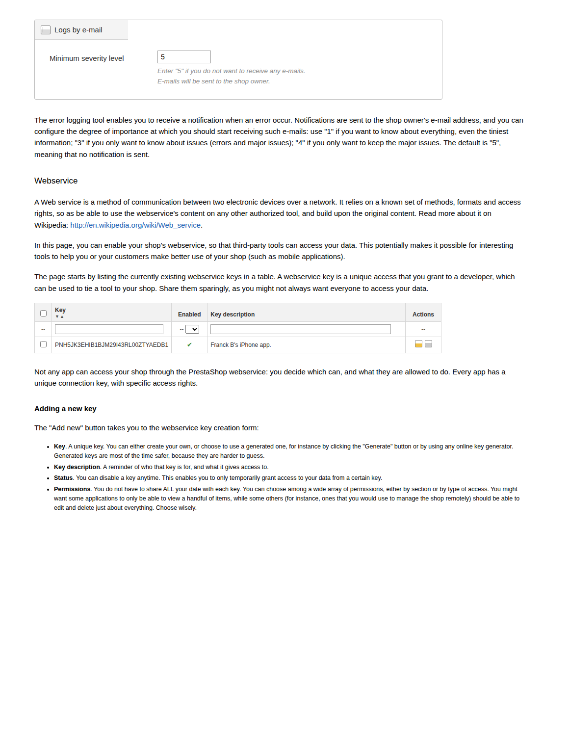Logs by e-mail
Minimum severity level
Enter "5" if you do not want to receive any e-mails.
E-mails will be sent to the shop owner.
The error logging tool enables you to receive a notification when an error occur. Notifications are sent to the shop owner's e-mail address, and you can configure the degree of importance at which you should start receiving such e-mails: use "1" if you want to know about everything, even the tiniest information; "3" if you only want to know about issues (errors and major issues); "4" if you only want to keep the major issues. The default is "5", meaning that no notification is sent.
Webservice
A Web service is a method of communication between two electronic devices over a network. It relies on a known set of methods, formats and access rights, so as be able to use the webservice's content on any other authorized tool, and build upon the original content. Read more about it on Wikipedia: http://en.wikipedia.org/wiki/Web_service.
In this page, you can enable your shop's webservice, so that third-party tools can access your data. This potentially makes it possible for interesting tools to help you or your customers make better use of your shop (such as mobile applications).
The page starts by listing the currently existing webservice keys in a table. A webservice key is a unique access that you grant to a developer, which can be used to tie a tool to your shop. Share them sparingly, as you might not always want everyone to access your data.
| | Key ▼▲ | Enabled | Key description | Actions |
| --- | --- | --- | --- | --- |
| -- | | -- | | -- |
| | PNH5JK3EHIB1BJM29I43RL00ZTYAEDB1 | ✔ | Franck B's iPhone app. | |
Not any app can access your shop through the PrestaShop webservice: you decide which can, and what they are allowed to do. Every app has a unique connection key, with specific access rights.
Adding a new key
The "Add new" button takes you to the webservice key creation form:
Key. A unique key. You can either create your own, or choose to use a generated one, for instance by clicking the "Generate" button or by using any online key generator. Generated keys are most of the time safer, because they are harder to guess.
Key description. A reminder of who that key is for, and what it gives access to.
Status. You can disable a key anytime. This enables you to only temporarily grant access to your data from a certain key.
Permissions. You do not have to share ALL your date with each key. You can choose among a wide array of permissions, either by section or by type of access. You might want some applications to only be able to view a handful of items, while some others (for instance, ones that you would use to manage the shop remotely) should be able to edit and delete just about everything. Choose wisely.